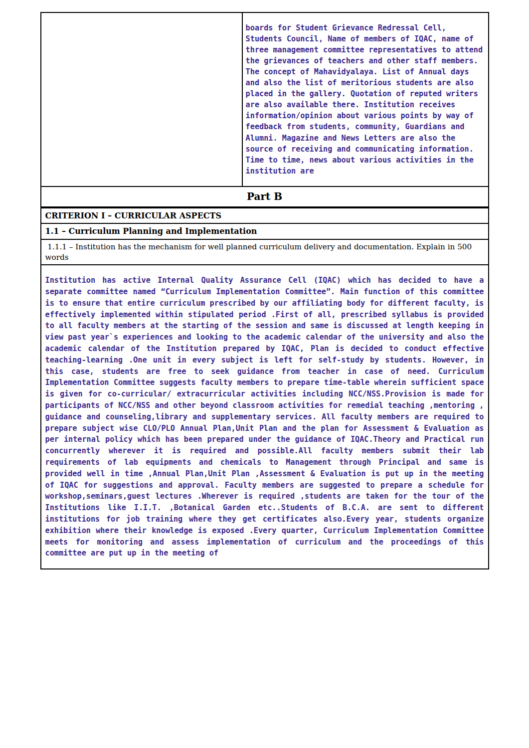| | boards for Student Grievance Redressal Cell, Students Council, Name of members of IQAC, name of three management committee representatives to attend the grievances of teachers and other staff members. The concept of Mahavidyalaya. List of Annual days and also the list of meritorious students are also placed in the gallery. Quotation of reputed writers are also available there. Institution receives information/opinion about various points by way of feedback from students, community, Guardians and Alumni. Magazine and News Letters are also the source of receiving and communicating information. Time to time, news about various activities in the institution are |
Part B
| CRITERION I – CURRICULAR ASPECTS |
| 1.1 – Curriculum Planning and Implementation |
| 1.1.1 – Institution has the mechanism for well planned curriculum delivery and documentation. Explain in 500 words |
| Institution has active Internal Quality Assurance Cell (IQAC) which has decided to have a separate committee named “Curriculum Implementation Committee”. Main function of this committee is to ensure that entire curriculum prescribed by our affiliating body for different faculty, is effectively implemented within stipulated period .First of all, prescribed syllabus is provided to all faculty members at the starting of the session and same is discussed at length keeping in view past year`s experiences and looking to the academic calendar of the university and also the academic calendar of the Institution prepared by IQAC, Plan is decided to conduct effective teaching-learning .One unit in every subject is left for self-study by students. However, in this case, students are free to seek guidance from teacher in case of need. Curriculum Implementation Committee suggests faculty members to prepare time-table wherein sufficient space is given for co-curricular/ extracurricular activities including NCC/NSS.Provision is made for participants of NCC/NSS and other beyond classroom activities for remedial teaching ,mentoring , guidance and counseling,library and supplementary services. All faculty members are required to prepare subject wise CLO/PLO Annual Plan,Unit Plan and the plan for Assessment & Evaluation as per internal policy which has been prepared under the guidance of IQAC.Theory and Practical run concurrently wherever it is required and possible.All faculty members submit their lab requirements of lab equipments and chemicals to Management through Principal and same is provided well in time ,Annual Plan,Unit Plan ,Assessment & Evaluation is put up in the meeting of IQAC for suggestions and approval. Faculty members are suggested to prepare a schedule for workshop,seminars,guest lectures .Wherever is required ,students are taken for the tour of the Institutions like I.I.T. ,Botanical Garden etc..Students of B.C.A. are sent to different institutions for job training where they get certificates also.Every year, students organize exhibition where their knowledge is exposed .Every quarter, Curriculum Implementation Committee meets for monitoring and assess implementation of curriculum and the proceedings of this committee are put up in the meeting of |